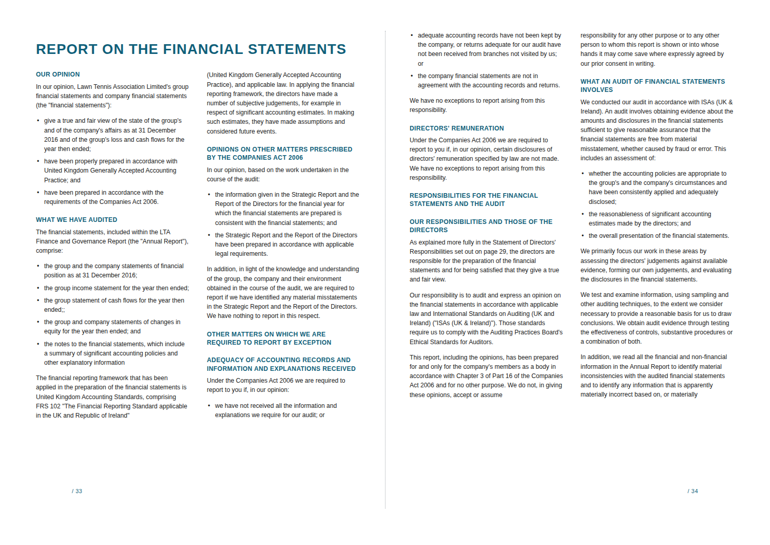Report on the Financial Statements
Our opinion
In our opinion, Lawn Tennis Association Limited's group financial statements and company financial statements (the "financial statements"):
give a true and fair view of the state of the group's and of the company's affairs as at 31 December 2016 and of the group's loss and cash flows for the year then ended;
have been properly prepared in accordance with United Kingdom Generally Accepted Accounting Practice; and
have been prepared in accordance with the requirements of the Companies Act 2006.
What we have audited
The financial statements, included within the LTA Finance and Governance Report (the "Annual Report"), comprise:
the group and the company statements of financial position as at 31 December 2016;
the group income statement for the year then ended;
the group statement of cash flows for the year then ended;;
the group and company statements of changes in equity for the year then ended; and
the notes to the financial statements, which include a summary of significant accounting policies and other explanatory information
The financial reporting framework that has been applied in the preparation of the financial statements is United Kingdom Accounting Standards, comprising FRS 102 "The Financial Reporting Standard applicable in the UK and Republic of Ireland"
(United Kingdom Generally Accepted Accounting Practice), and applicable law. In applying the financial reporting framework, the directors have made a number of subjective judgements, for example in respect of significant accounting estimates. In making such estimates, they have made assumptions and considered future events.
Opinions on other matters prescribed by the Companies Act 2006
In our opinion, based on the work undertaken in the course of the audit:
the information given in the Strategic Report and the Report of the Directors for the financial year for which the financial statements are prepared is consistent with the financial statements; and
the Strategic Report and the Report of the Directors have been prepared in accordance with applicable legal requirements.
In addition, in light of the knowledge and understanding of the group, the company and their environment obtained in the course of the audit, we are required to report if we have identified any material misstatements in the Strategic Report and the Report of the Directors. We have nothing to report in this respect.
Other matters on which we are required to report by exception
Adequacy of accounting records and information and explanations received
Under the Companies Act 2006 we are required to report to you if, in our opinion:
we have not received all the information and explanations we require for our audit; or
/ 33
adequate accounting records have not been kept by the company, or returns adequate for our audit have not been received from branches not visited by us; or
the company financial statements are not in agreement with the accounting records and returns.
We have no exceptions to report arising from this responsibility.
Directors' remuneration
Under the Companies Act 2006 we are required to report to you if, in our opinion, certain disclosures of directors' remuneration specified by law are not made. We have no exceptions to report arising from this responsibility.
Responsibilities for the financial statements and the audit
Our responsibilities and those of the directors
As explained more fully in the Statement of Directors' Responsibilities set out on page 29, the directors are responsible for the preparation of the financial statements and for being satisfied that they give a true and fair view.
Our responsibility is to audit and express an opinion on the financial statements in accordance with applicable law and International Standards on Auditing (UK and Ireland) ("ISAs (UK & Ireland)"). Those standards require us to comply with the Auditing Practices Board's Ethical Standards for Auditors.
This report, including the opinions, has been prepared for and only for the company's members as a body in accordance with Chapter 3 of Part 16 of the Companies Act 2006 and for no other purpose. We do not, in giving these opinions, accept or assume
responsibility for any other purpose or to any other person to whom this report is shown or into whose hands it may come save where expressly agreed by our prior consent in writing.
What an audit of financial statements involves
We conducted our audit in accordance with ISAs (UK & Ireland). An audit involves obtaining evidence about the amounts and disclosures in the financial statements sufficient to give reasonable assurance that the financial statements are free from material misstatement, whether caused by fraud or error. This includes an assessment of:
whether the accounting policies are appropriate to the group's and the company's circumstances and have been consistently applied and adequately disclosed;
the reasonableness of significant accounting estimates made by the directors; and
the overall presentation of the financial statements.
We primarily focus our work in these areas by assessing the directors' judgements against available evidence, forming our own judgements, and evaluating the disclosures in the financial statements.
We test and examine information, using sampling and other auditing techniques, to the extent we consider necessary to provide a reasonable basis for us to draw conclusions. We obtain audit evidence through testing the effectiveness of controls, substantive procedures or a combination of both.
In addition, we read all the financial and non-financial information in the Annual Report to identify material inconsistencies with the audited financial statements and to identify any information that is apparently materially incorrect based on, or materially
/ 34